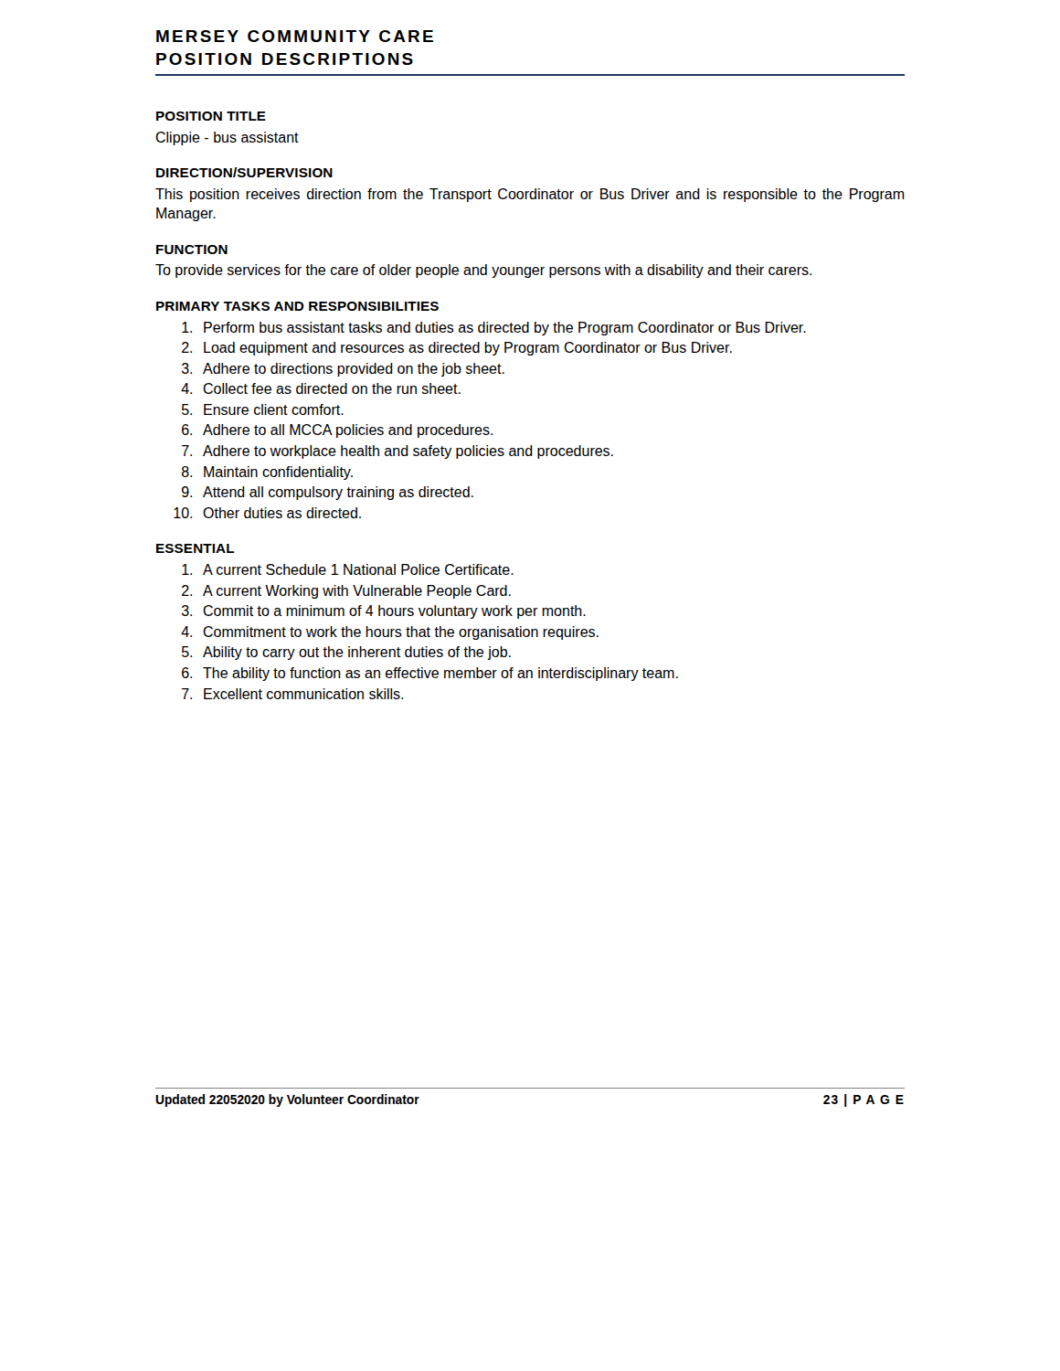MERSEY COMMUNITY CARE POSITION DESCRIPTIONS
POSITION TITLE
Clippie - bus assistant
DIRECTION/SUPERVISION
This position receives direction from the Transport Coordinator or Bus Driver and is responsible to the Program Manager.
FUNCTION
To provide services for the care of older people and younger persons with a disability and their carers.
PRIMARY TASKS AND RESPONSIBILITIES
Perform bus assistant tasks and duties as directed by the Program Coordinator or Bus Driver.
Load equipment and resources as directed by Program Coordinator or Bus Driver.
Adhere to directions provided on the job sheet.
Collect fee as directed on the run sheet.
Ensure client comfort.
Adhere to all MCCA policies and procedures.
Adhere to workplace health and safety policies and procedures.
Maintain confidentiality.
Attend all compulsory training as directed.
Other duties as directed.
ESSENTIAL
A current Schedule 1 National Police Certificate.
A current Working with Vulnerable People Card.
Commit to a minimum of 4 hours voluntary work per month.
Commitment to work the hours that the organisation requires.
Ability to carry out the inherent duties of the job.
The ability to function as an effective member of an interdisciplinary team.
Excellent communication skills.
Updated 22052020 by Volunteer Coordinator 23 | P A G E